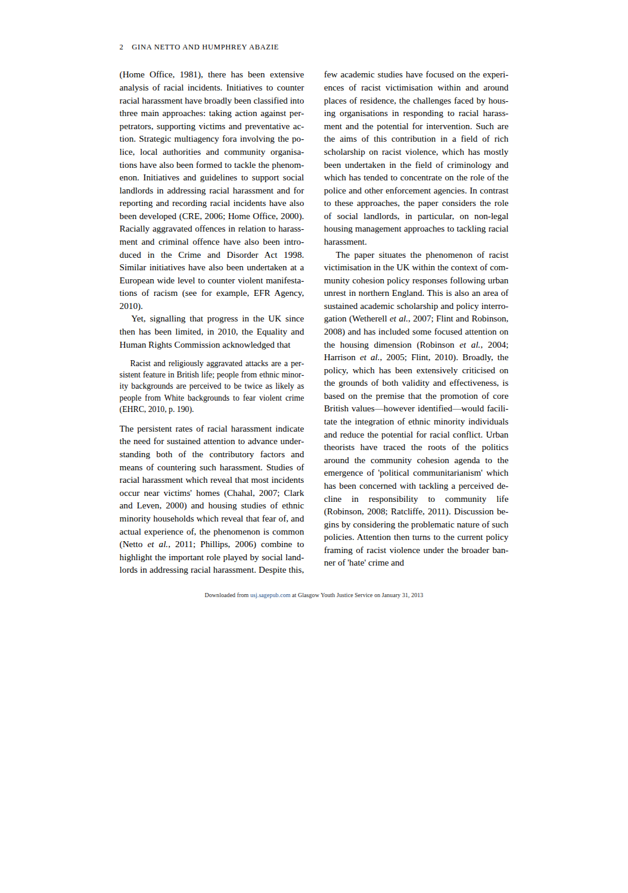2 GINA NETTO AND HUMPHREY ABAZIE
(Home Office, 1981), there has been extensive analysis of racial incidents. Initiatives to counter racial harassment have broadly been classified into three main approaches: taking action against perpetrators, supporting victims and preventative action. Strategic multiagency fora involving the police, local authorities and community organisations have also been formed to tackle the phenomenon. Initiatives and guidelines to support social landlords in addressing racial harassment and for reporting and recording racial incidents have also been developed (CRE, 2006; Home Office, 2000). Racially aggravated offences in relation to harassment and criminal offence have also been introduced in the Crime and Disorder Act 1998. Similar initiatives have also been undertaken at a European wide level to counter violent manifestations of racism (see for example, EFR Agency, 2010).
Yet, signalling that progress in the UK since then has been limited, in 2010, the Equality and Human Rights Commission acknowledged that
Racist and religiously aggravated attacks are a persistent feature in British life; people from ethnic minority backgrounds are perceived to be twice as likely as people from White backgrounds to fear violent crime (EHRC, 2010, p. 190).
The persistent rates of racial harassment indicate the need for sustained attention to advance understanding both of the contributory factors and means of countering such harassment. Studies of racial harassment which reveal that most incidents occur near victims' homes (Chahal, 2007; Clark and Leven, 2000) and housing studies of ethnic minority households which reveal that fear of, and actual experience of, the phenomenon is common (Netto et al., 2011; Phillips, 2006) combine to highlight the important role played by social landlords in addressing racial harassment. Despite this, few academic studies have focused on the experiences of racist victimisation within and around places of residence, the challenges faced by housing organisations in responding to racial harassment and the potential for intervention. Such are the aims of this contribution in a field of rich scholarship on racist violence, which has mostly been undertaken in the field of criminology and which has tended to concentrate on the role of the police and other enforcement agencies. In contrast to these approaches, the paper considers the role of social landlords, in particular, on non-legal housing management approaches to tackling racial harassment.
The paper situates the phenomenon of racist victimisation in the UK within the context of community cohesion policy responses following urban unrest in northern England. This is also an area of sustained academic scholarship and policy interrogation (Wetherell et al., 2007; Flint and Robinson, 2008) and has included some focused attention on the housing dimension (Robinson et al., 2004; Harrison et al., 2005; Flint, 2010). Broadly, the policy, which has been extensively criticised on the grounds of both validity and effectiveness, is based on the premise that the promotion of core British values—however identified—would facilitate the integration of ethnic minority individuals and reduce the potential for racial conflict. Urban theorists have traced the roots of the politics around the community cohesion agenda to the emergence of 'political communitarianism' which has been concerned with tackling a perceived decline in responsibility to community life (Robinson, 2008; Ratcliffe, 2011). Discussion begins by considering the problematic nature of such policies. Attention then turns to the current policy framing of racist violence under the broader banner of 'hate' crime and
Downloaded from usj.sagepub.com at Glasgow Youth Justice Service on January 31, 2013